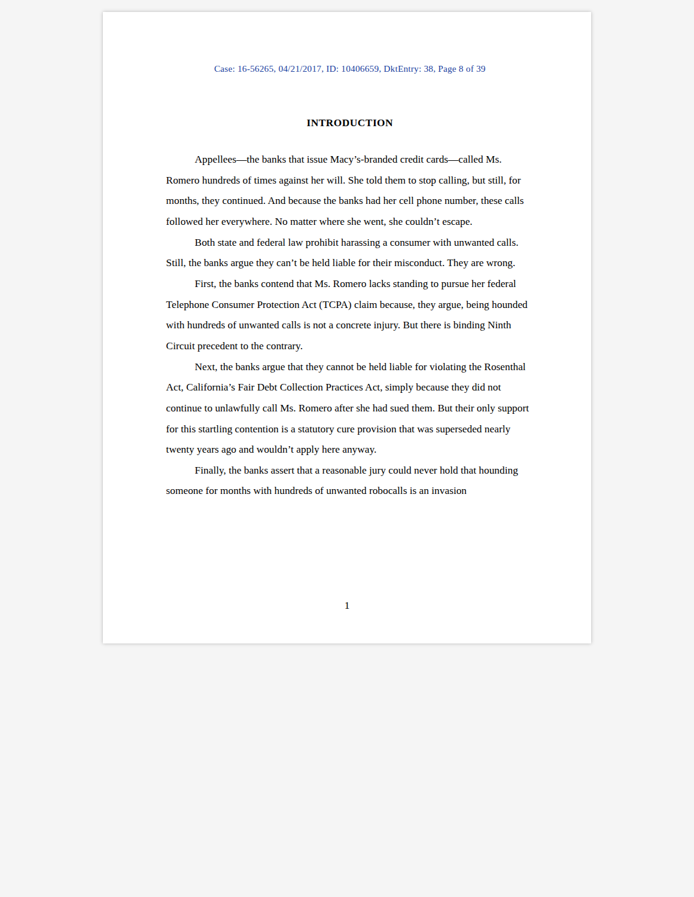Case: 16-56265, 04/21/2017, ID: 10406659, DktEntry: 38, Page 8 of 39
INTRODUCTION
Appellees—the banks that issue Macy’s-branded credit cards—called Ms. Romero hundreds of times against her will. She told them to stop calling, but still, for months, they continued. And because the banks had her cell phone number, these calls followed her everywhere. No matter where she went, she couldn’t escape.
Both state and federal law prohibit harassing a consumer with unwanted calls. Still, the banks argue they can’t be held liable for their misconduct. They are wrong.
First, the banks contend that Ms. Romero lacks standing to pursue her federal Telephone Consumer Protection Act (TCPA) claim because, they argue, being hounded with hundreds of unwanted calls is not a concrete injury. But there is binding Ninth Circuit precedent to the contrary.
Next, the banks argue that they cannot be held liable for violating the Rosenthal Act, California’s Fair Debt Collection Practices Act, simply because they did not continue to unlawfully call Ms. Romero after she had sued them. But their only support for this startling contention is a statutory cure provision that was superseded nearly twenty years ago and wouldn’t apply here anyway.
Finally, the banks assert that a reasonable jury could never hold that hounding someone for months with hundreds of unwanted robocalls is an invasion
1